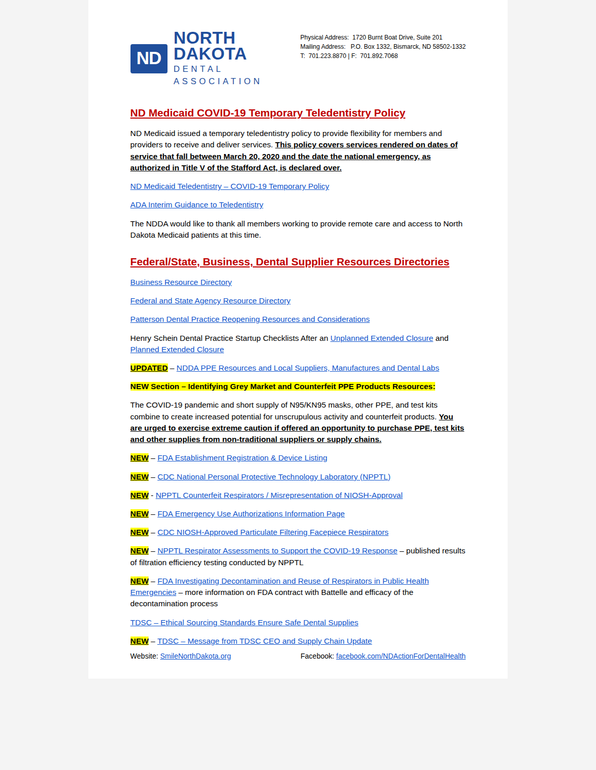ND
NORTH DAKOTA
DENTAL ASSOCIATION
Physical Address: 1720 Burnt Boat Drive, Suite 201
Mailing Address: P.O. Box 1332, Bismarck, ND 58502-1332
T: 701.223.8870 | F: 701.892.7068
ND Medicaid COVID-19 Temporary Teledentistry Policy
ND Medicaid issued a temporary teledentistry policy to provide flexibility for members and providers to receive and deliver services. This policy covers services rendered on dates of service that fall between March 20, 2020 and the date the national emergency, as authorized in Title V of the Stafford Act, is declared over.
ND Medicaid Teledentistry – COVID-19 Temporary Policy
ADA Interim Guidance to Teledentistry
The NDDA would like to thank all members working to provide remote care and access to North Dakota Medicaid patients at this time.
Federal/State, Business, Dental Supplier Resources Directories
Business Resource Directory
Federal and State Agency Resource Directory
Patterson Dental Practice Reopening Resources and Considerations
Henry Schein Dental Practice Startup Checklists After an Unplanned Extended Closure and Planned Extended Closure
UPDATED – NDDA PPE Resources and Local Suppliers, Manufactures and Dental Labs
NEW Section – Identifying Grey Market and Counterfeit PPE Products Resources:
The COVID-19 pandemic and short supply of N95/KN95 masks, other PPE, and test kits combine to create increased potential for unscrupulous activity and counterfeit products. You are urged to exercise extreme caution if offered an opportunity to purchase PPE, test kits and other supplies from non-traditional suppliers or supply chains.
NEW – FDA Establishment Registration & Device Listing
NEW – CDC National Personal Protective Technology Laboratory (NPPTL)
NEW - NPPTL Counterfeit Respirators / Misrepresentation of NIOSH-Approval
NEW – FDA Emergency Use Authorizations Information Page
NEW – CDC NIOSH-Approved Particulate Filtering Facepiece Respirators
NEW – NPPTL Respirator Assessments to Support the COVID-19 Response – published results of filtration efficiency testing conducted by NPPTL
NEW – FDA Investigating Decontamination and Reuse of Respirators in Public Health Emergencies – more information on FDA contract with Battelle and efficacy of the decontamination process
TDSC – Ethical Sourcing Standards Ensure Safe Dental Supplies
NEW – TDSC – Message from TDSC CEO and Supply Chain Update
Website: SmileNorthDakota.org
Facebook: facebook.com/NDActionForDentalHealth